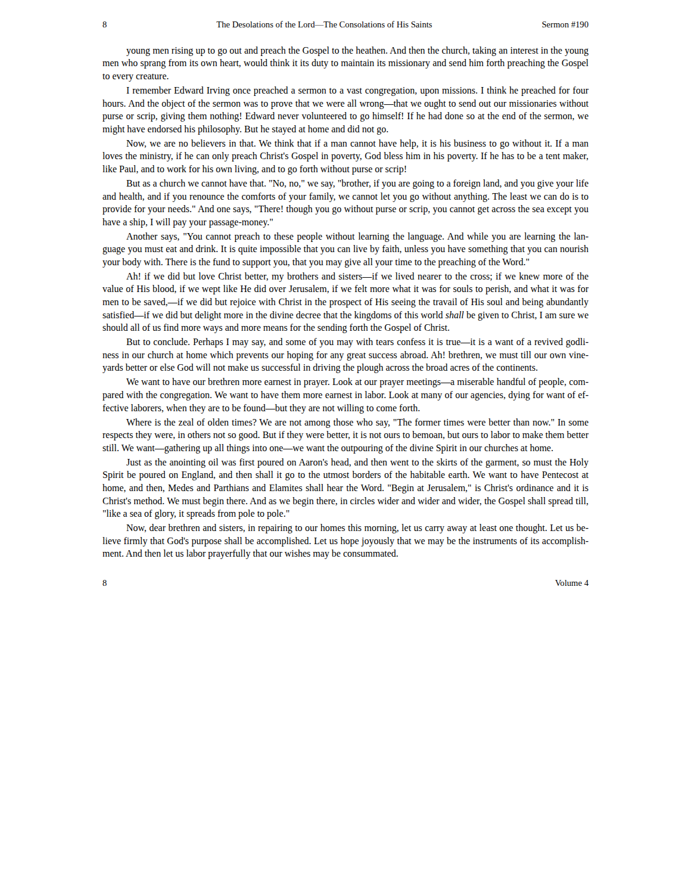8 The Desolations of the Lord—The Consolations of His Saints Sermon #190
young men rising up to go out and preach the Gospel to the heathen. And then the church, taking an interest in the young men who sprang from its own heart, would think it its duty to maintain its missionary and send him forth preaching the Gospel to every creature.
I remember Edward Irving once preached a sermon to a vast congregation, upon missions. I think he preached for four hours. And the object of the sermon was to prove that we were all wrong—that we ought to send out our missionaries without purse or scrip, giving them nothing! Edward never volunteered to go himself! If he had done so at the end of the sermon, we might have endorsed his philosophy. But he stayed at home and did not go.
Now, we are no believers in that. We think that if a man cannot have help, it is his business to go without it. If a man loves the ministry, if he can only preach Christ's Gospel in poverty, God bless him in his poverty. If he has to be a tent maker, like Paul, and to work for his own living, and to go forth without purse or scrip!
But as a church we cannot have that. "No, no," we say, "brother, if you are going to a foreign land, and you give your life and health, and if you renounce the comforts of your family, we cannot let you go without anything. The least we can do is to provide for your needs." And one says, "There! though you go without purse or scrip, you cannot get across the sea except you have a ship, I will pay your passage-money."
Another says, "You cannot preach to these people without learning the language. And while you are learning the language you must eat and drink. It is quite impossible that you can live by faith, unless you have something that you can nourish your body with. There is the fund to support you, that you may give all your time to the preaching of the Word."
Ah! if we did but love Christ better, my brothers and sisters—if we lived nearer to the cross; if we knew more of the value of His blood, if we wept like He did over Jerusalem, if we felt more what it was for souls to perish, and what it was for men to be saved,—if we did but rejoice with Christ in the prospect of His seeing the travail of His soul and being abundantly satisfied—if we did but delight more in the divine decree that the kingdoms of this world shall be given to Christ, I am sure we should all of us find more ways and more means for the sending forth the Gospel of Christ.
But to conclude. Perhaps I may say, and some of you may with tears confess it is true—it is a want of a revived godliness in our church at home which prevents our hoping for any great success abroad. Ah! brethren, we must till our own vineyards better or else God will not make us successful in driving the plough across the broad acres of the continents.
We want to have our brethren more earnest in prayer. Look at our prayer meetings—a miserable handful of people, compared with the congregation. We want to have them more earnest in labor. Look at many of our agencies, dying for want of effective laborers, when they are to be found—but they are not willing to come forth.
Where is the zeal of olden times? We are not among those who say, "The former times were better than now." In some respects they were, in others not so good. But if they were better, it is not ours to bemoan, but ours to labor to make them better still. We want—gathering up all things into one—we want the outpouring of the divine Spirit in our churches at home.
Just as the anointing oil was first poured on Aaron's head, and then went to the skirts of the garment, so must the Holy Spirit be poured on England, and then shall it go to the utmost borders of the habitable earth. We want to have Pentecost at home, and then, Medes and Parthians and Elamites shall hear the Word. "Begin at Jerusalem," is Christ's ordinance and it is Christ's method. We must begin there. And as we begin there, in circles wider and wider and wider, the Gospel shall spread till, "like a sea of glory, it spreads from pole to pole."
Now, dear brethren and sisters, in repairing to our homes this morning, let us carry away at least one thought. Let us believe firmly that God's purpose shall be accomplished. Let us hope joyously that we may be the instruments of its accomplishment. And then let us labor prayerfully that our wishes may be consummated.
8 Volume 4